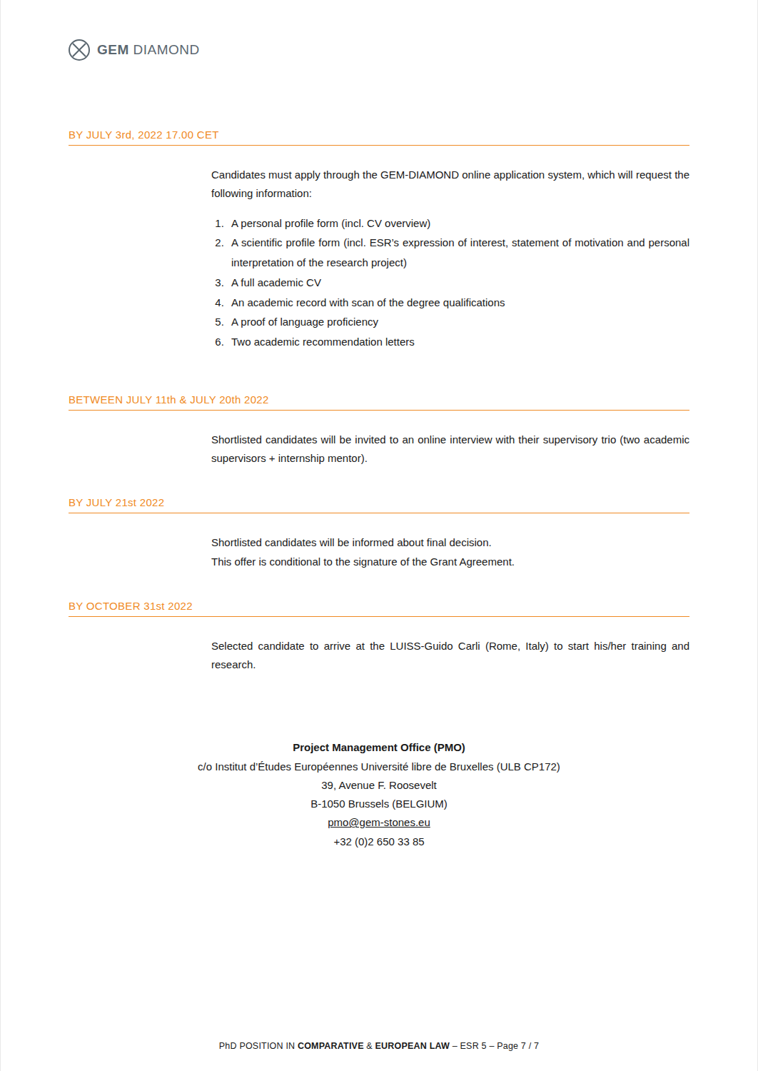GEM DIAMOND
BY JULY 3rd, 2022 17.00 CET
Candidates must apply through the GEM-DIAMOND online application system, which will request the following information:
A personal profile form (incl. CV overview)
A scientific profile form (incl. ESR’s expression of interest, statement of motivation and personal interpretation of the research project)
A full academic CV
An academic record with scan of the degree qualifications
A proof of language proficiency
Two academic recommendation letters
BETWEEN JULY 11th & JULY 20th 2022
Shortlisted candidates will be invited to an online interview with their supervisory trio (two academic supervisors + internship mentor).
BY JULY 21st 2022
Shortlisted candidates will be informed about final decision.
This offer is conditional to the signature of the Grant Agreement.
BY OCTOBER 31st 2022
Selected candidate to arrive at the LUISS-Guido Carli (Rome, Italy) to start his/her training and research.
Project Management Office (PMO)
c/o Institut d’Études Européennes Université libre de Bruxelles (ULB CP172)
39, Avenue F. Roosevelt
B-1050 Brussels (BELGIUM)
pmo@gem-stones.eu
+32 (0)2 650 33 85
PhD POSITION IN COMPARATIVE & EUROPEAN LAW – ESR 5 – Page 7 / 7